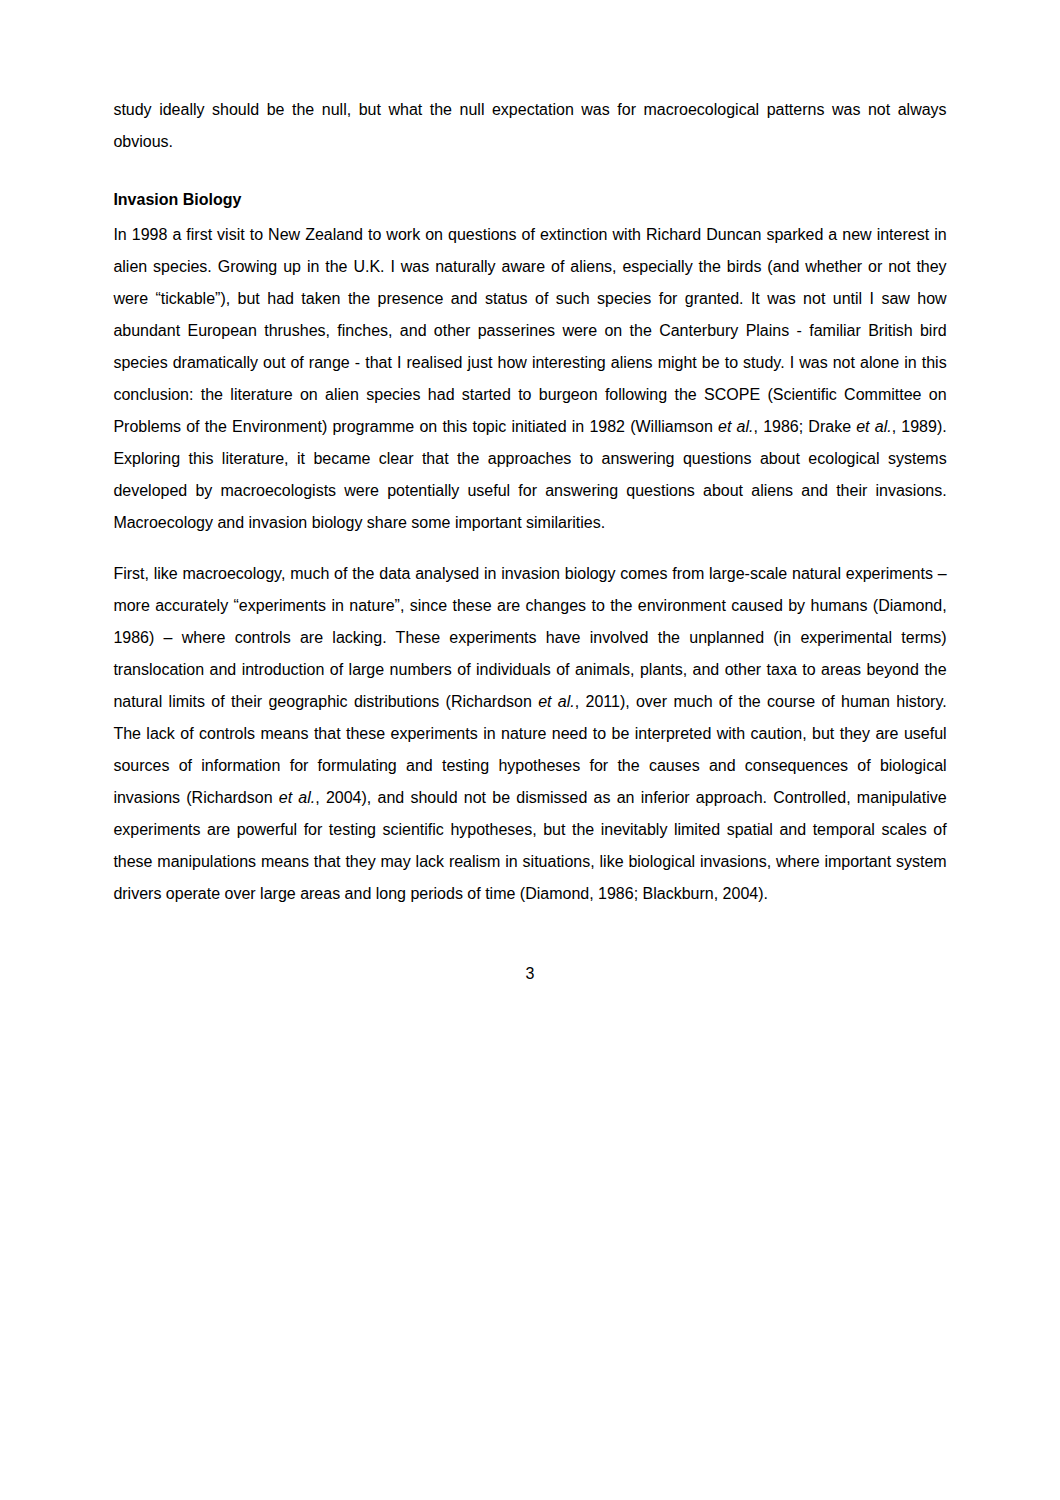study ideally should be the null, but what the null expectation was for macroecological patterns was not always obvious.
Invasion Biology
In 1998 a first visit to New Zealand to work on questions of extinction with Richard Duncan sparked a new interest in alien species. Growing up in the U.K. I was naturally aware of aliens, especially the birds (and whether or not they were “tickable”), but had taken the presence and status of such species for granted. It was not until I saw how abundant European thrushes, finches, and other passerines were on the Canterbury Plains - familiar British bird species dramatically out of range - that I realised just how interesting aliens might be to study. I was not alone in this conclusion: the literature on alien species had started to burgeon following the SCOPE (Scientific Committee on Problems of the Environment) programme on this topic initiated in 1982 (Williamson et al., 1986; Drake et al., 1989). Exploring this literature, it became clear that the approaches to answering questions about ecological systems developed by macroecologists were potentially useful for answering questions about aliens and their invasions. Macroecology and invasion biology share some important similarities.
First, like macroecology, much of the data analysed in invasion biology comes from large-scale natural experiments – more accurately “experiments in nature”, since these are changes to the environment caused by humans (Diamond, 1986) – where controls are lacking. These experiments have involved the unplanned (in experimental terms) translocation and introduction of large numbers of individuals of animals, plants, and other taxa to areas beyond the natural limits of their geographic distributions (Richardson et al., 2011), over much of the course of human history. The lack of controls means that these experiments in nature need to be interpreted with caution, but they are useful sources of information for formulating and testing hypotheses for the causes and consequences of biological invasions (Richardson et al., 2004), and should not be dismissed as an inferior approach. Controlled, manipulative experiments are powerful for testing scientific hypotheses, but the inevitably limited spatial and temporal scales of these manipulations means that they may lack realism in situations, like biological invasions, where important system drivers operate over large areas and long periods of time (Diamond, 1986; Blackburn, 2004).
3